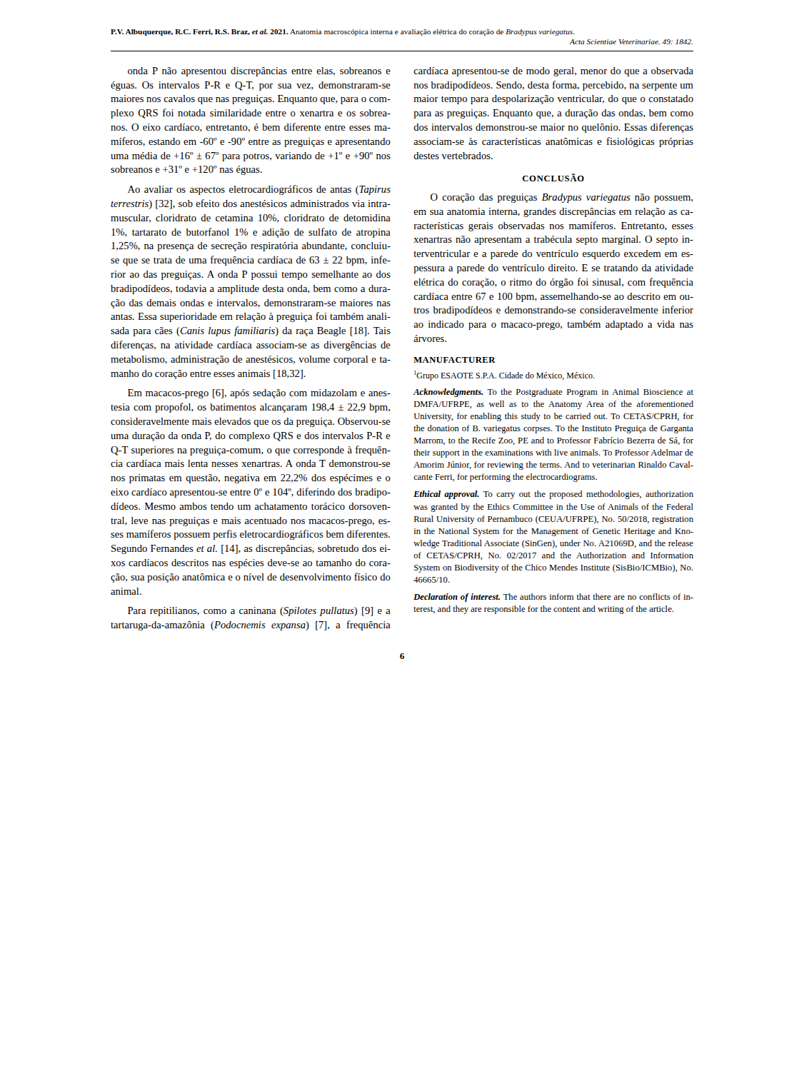P.V. Albuquerque, R.C. Ferri, R.S. Braz, et al. 2021. Anatomia macroscópica interna e avaliação elétrica do coração de Bradypus variegatus. Acta Scientiae Veterinariae. 49: 1842.
onda P não apresentou discrepâncias entre elas, sobreanos e éguas. Os intervalos P-R e Q-T, por sua vez, demonstraram-se maiores nos cavalos que nas preguiças. Enquanto que, para o complexo QRS foi notada similaridade entre o xenartra e os sobreanos. O eixo cardíaco, entretanto, é bem diferente entre esses mamíferos, estando em -60º e -90º entre as preguiças e apresentando uma média de +16º ± 67º para potros, variando de +1º e +90º nos sobreanos e +31º e +120º nas éguas.
Ao avaliar os aspectos eletrocardiográficos de antas (Tapirus terrestris) [32], sob efeito dos anestésicos administrados via intramuscular, cloridrato de cetamina 10%, cloridrato de detomidina 1%, tartarato de butorfanol 1% e adição de sulfato de atropina 1,25%, na presença de secreção respiratória abundante, concluiu-se que se trata de uma frequência cardíaca de 63 ± 22 bpm, inferior ao das preguiças. A onda P possui tempo semelhante ao dos bradipodídeos, todavia a amplitude desta onda, bem como a duração das demais ondas e intervalos, demonstraram-se maiores nas antas. Essa superioridade em relação à preguiça foi também analisada para cães (Canis lupus familiaris) da raça Beagle [18]. Tais diferenças, na atividade cardíaca associam-se as divergências de metabolismo, administração de anestésicos, volume corporal e tamanho do coração entre esses animais [18,32].
Em macacos-prego [6], após sedação com midazolam e anestesia com propofol, os batimentos alcançaram 198,4 ± 22,9 bpm, consideravelmente mais elevados que os da preguiça. Observou-se uma duração da onda P, do complexo QRS e dos intervalos P-R e Q-T superiores na preguiça-comum, o que corresponde à frequência cardíaca mais lenta nesses xenartras. A onda T demonstrou-se nos primatas em questão, negativa em 22,2% dos espécimes e o eixo cardíaco apresentou-se entre 0º e 104º, diferindo dos bradipodídeos. Mesmo ambos tendo um achatamento torácico dorsoventral, leve nas preguiças e mais acentuado nos macacos-prego, esses mamíferos possuem perfis eletrocardiográficos bem diferentes. Segundo Fernandes et al. [14], as discrepâncias, sobretudo dos eixos cardíacos descritos nas espécies deve-se ao tamanho do coração, sua posição anatômica e o nível de desenvolvimento físico do animal.
Para repitilianos, como a caninana (Spilotes pullatus) [9] e a tartaruga-da-amazônia (Podocnemis expansa) [7], a frequência cardíaca apresentou-se de modo geral, menor do que a observada nos bradipodídeos. Sendo, desta forma, percebido, na serpente um maior tempo para despolarização ventricular, do que o constatado para as preguiças. Enquanto que, a duração das ondas, bem como dos intervalos demonstrou-se maior no quelônio. Essas diferenças associam-se às características anatômicas e fisiológicas próprias destes vertebrados.
Conclusão
O coração das preguiças Bradypus variegatus não possuem, em sua anatomia interna, grandes discrepâncias em relação as características gerais observadas nos mamíferos. Entretanto, esses xenartras não apresentam a trabécula septo marginal. O septo interventricular e a parede do ventrículo esquerdo excedem em espessura a parede do ventrículo direito. E se tratando da atividade elétrica do coração, o ritmo do órgão foi sinusal, com frequência cardíaca entre 67 e 100 bpm, assemelhando-se ao descrito em outros bradipodídeos e demonstrando-se consideravelmente inferior ao indicado para o macaco-prego, também adaptado a vida nas árvores.
Manufacturer
1Grupo ESAOTE S.P.A. Cidade do México, México.
Acknowledgments. To the Postgraduate Program in Animal Bioscience at DMFA/UFRPE, as well as to the Anatomy Area of the aforementioned University, for enabling this study to be carried out. To CETAS/CPRH, for the donation of B. variegatus corpses. To the Instituto Preguiça de Garganta Marrom, to the Recife Zoo, PE and to Professor Fabrício Bezerra de Sá, for their support in the examinations with live animals. To Professor Adelmar de Amorim Júnior, for reviewing the terms. And to veterinarian Rinaldo Cavalcante Ferri, for performing the electrocardiograms.
Ethical approval. To carry out the proposed methodologies, authorization was granted by the Ethics Committee in the Use of Animals of the Federal Rural University of Pernambuco (CEUA/UFRPE), No. 50/2018, registration in the National System for the Management of Genetic Heritage and Knowledge Traditional Associate (SinGen), under No. A21069D, and the release of CETAS/CPRH, No. 02/2017 and the Authorization and Information System on Biodiversity of the Chico Mendes Institute (SisBio/ICMBio), No. 46665/10.
Declaration of interest. The authors inform that there are no conflicts of interest, and they are responsible for the content and writing of the article.
6